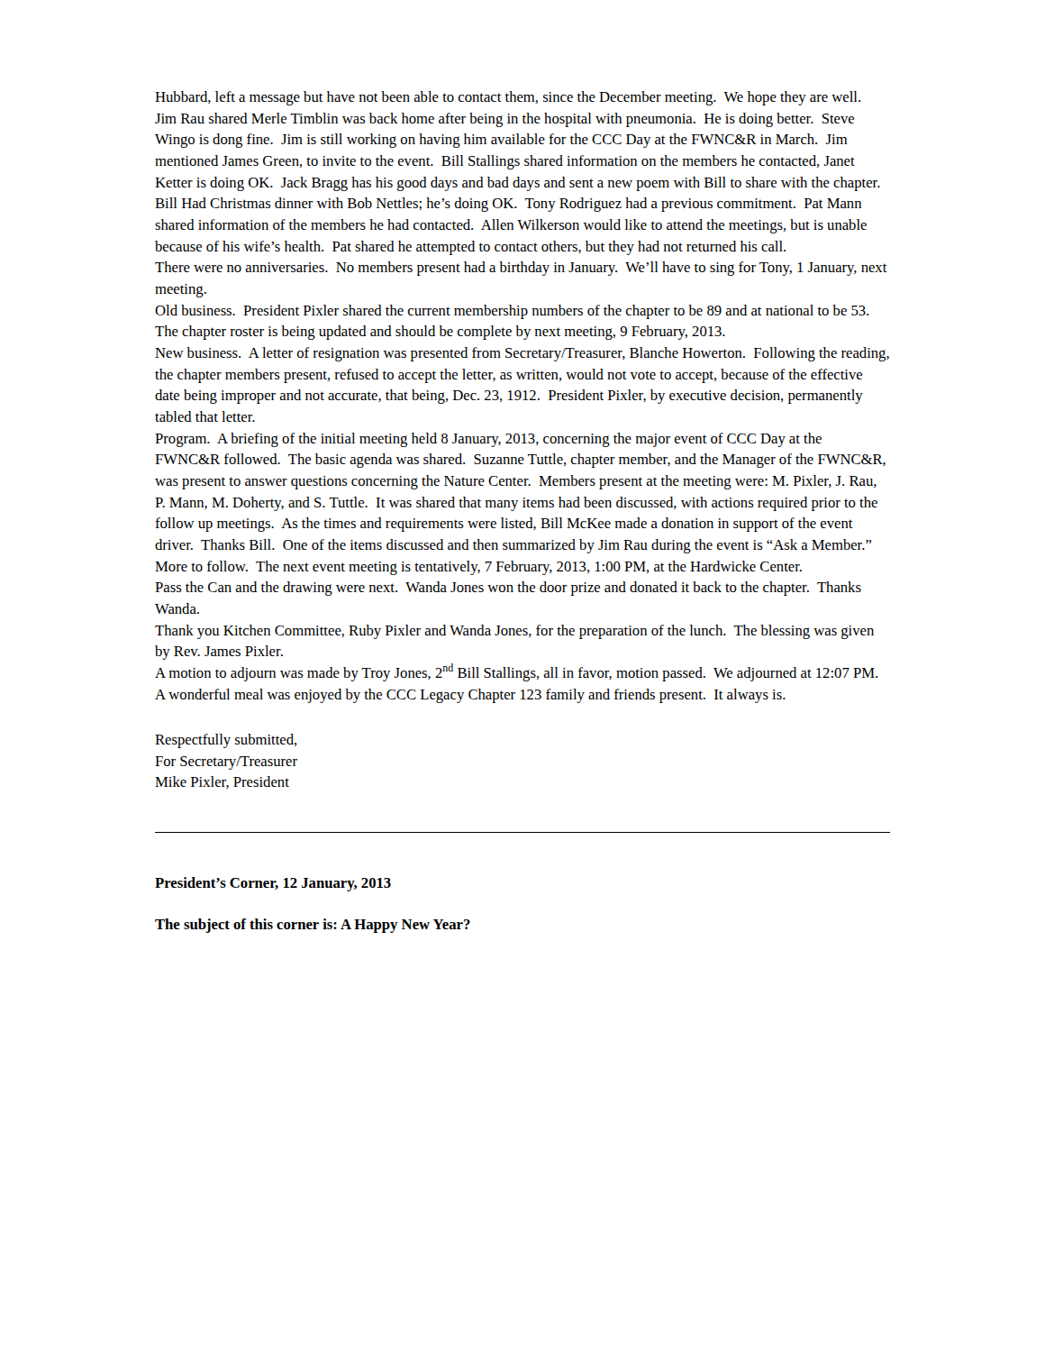Hubbard, left a message but have not been able to contact them, since the December meeting. We hope they are well. Jim Rau shared Merle Timblin was back home after being in the hospital with pneumonia. He is doing better. Steve Wingo is dong fine. Jim is still working on having him available for the CCC Day at the FWNC&R in March. Jim mentioned James Green, to invite to the event. Bill Stallings shared information on the members he contacted, Janet Ketter is doing OK. Jack Bragg has his good days and bad days and sent a new poem with Bill to share with the chapter. Bill Had Christmas dinner with Bob Nettles; he’s doing OK. Tony Rodriguez had a previous commitment. Pat Mann shared information of the members he had contacted. Allen Wilkerson would like to attend the meetings, but is unable because of his wife’s health. Pat shared he attempted to contact others, but they had not returned his call.
There were no anniversaries. No members present had a birthday in January. We’ll have to sing for Tony, 1 January, next meeting.
Old business. President Pixler shared the current membership numbers of the chapter to be 89 and at national to be 53. The chapter roster is being updated and should be complete by next meeting, 9 February, 2013.
New business. A letter of resignation was presented from Secretary/Treasurer, Blanche Howerton. Following the reading, the chapter members present, refused to accept the letter, as written, would not vote to accept, because of the effective date being improper and not accurate, that being, Dec. 23, 1912. President Pixler, by executive decision, permanently tabled that letter.
Program. A briefing of the initial meeting held 8 January, 2013, concerning the major event of CCC Day at the FWNC&R followed. The basic agenda was shared. Suzanne Tuttle, chapter member, and the Manager of the FWNC&R, was present to answer questions concerning the Nature Center. Members present at the meeting were: M. Pixler, J. Rau, P. Mann, M. Doherty, and S. Tuttle. It was shared that many items had been discussed, with actions required prior to the follow up meetings. As the times and requirements were listed, Bill McKee made a donation in support of the event driver. Thanks Bill. One of the items discussed and then summarized by Jim Rau during the event is “Ask a Member.” More to follow. The next event meeting is tentatively, 7 February, 2013, 1:00 PM, at the Hardwicke Center.
Pass the Can and the drawing were next. Wanda Jones won the door prize and donated it back to the chapter. Thanks Wanda.
Thank you Kitchen Committee, Ruby Pixler and Wanda Jones, for the preparation of the lunch. The blessing was given by Rev. James Pixler.
A motion to adjourn was made by Troy Jones, 2nd Bill Stallings, all in favor, motion passed. We adjourned at 12:07 PM.
A wonderful meal was enjoyed by the CCC Legacy Chapter 123 family and friends present. It always is.
Respectfully submitted,
For Secretary/Treasurer
Mike Pixler, President
President’s Corner, 12 January, 2013
The subject of this corner is: A Happy New Year?